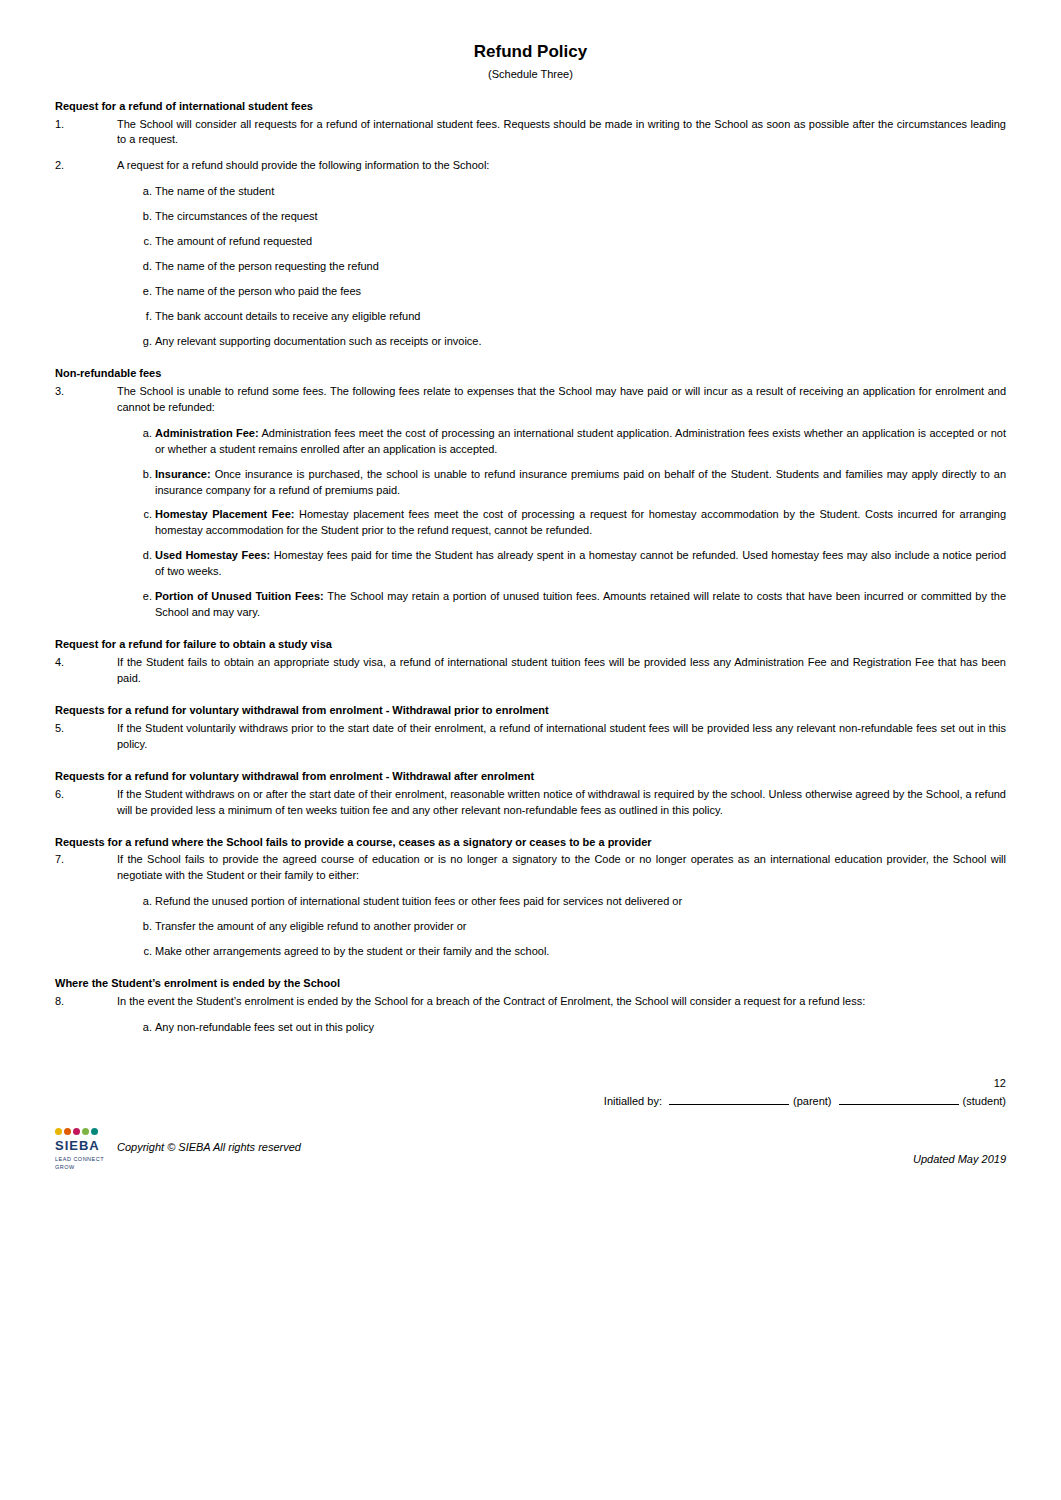Refund Policy
(Schedule Three)
Request for a refund of international student fees
1.
The School will consider all requests for a refund of international student fees. Requests should be made in writing to the School as soon as possible after the circumstances leading to a request.
2.
A request for a refund should provide the following information to the School:
The name of the student
The circumstances of the request
The amount of refund requested
The name of the person requesting the refund
The name of the person who paid the fees
The bank account details to receive any eligible refund
Any relevant supporting documentation such as receipts or invoice.
Non-refundable fees
3.
The School is unable to refund some fees. The following fees relate to expenses that the School may have paid or will incur as a result of receiving an application for enrolment and cannot be refunded:
Administration Fee: Administration fees meet the cost of processing an international student application. Administration fees exists whether an application is accepted or not or whether a student remains enrolled after an application is accepted.
Insurance: Once insurance is purchased, the school is unable to refund insurance premiums paid on behalf of the Student. Students and families may apply directly to an insurance company for a refund of premiums paid.
Homestay Placement Fee: Homestay placement fees meet the cost of processing a request for homestay accommodation by the Student. Costs incurred for arranging homestay accommodation for the Student prior to the refund request, cannot be refunded.
Used Homestay Fees: Homestay fees paid for time the Student has already spent in a homestay cannot be refunded. Used homestay fees may also include a notice period of two weeks.
Portion of Unused Tuition Fees: The School may retain a portion of unused tuition fees. Amounts retained will relate to costs that have been incurred or committed by the School and may vary.
Request for a refund for failure to obtain a study visa
4.
If the Student fails to obtain an appropriate study visa, a refund of international student tuition fees will be provided less any Administration Fee and Registration Fee that has been paid.
Requests for a refund for voluntary withdrawal from enrolment - Withdrawal prior to enrolment
5.
If the Student voluntarily withdraws prior to the start date of their enrolment, a refund of international student fees will be provided less any relevant non-refundable fees set out in this policy.
Requests for a refund for voluntary withdrawal from enrolment - Withdrawal after enrolment
6.
If the Student withdraws on or after the start date of their enrolment, reasonable written notice of withdrawal is required by the school. Unless otherwise agreed by the School, a refund will be provided less a minimum of ten weeks tuition fee and any other relevant non-refundable fees as outlined in this policy.
Requests for a refund where the School fails to provide a course, ceases as a signatory or ceases to be a provider
7.
If the School fails to provide the agreed course of education or is no longer a signatory to the Code or no longer operates as an international education provider, the School will negotiate with the Student or their family to either:
Refund the unused portion of international student tuition fees or other fees paid for services not delivered or
Transfer the amount of any eligible refund to another provider or
Make other arrangements agreed to by the student or their family and the school.
Where the Student’s enrolment is ended by the School
8.
In the event the Student’s enrolment is ended by the School for a breach of the Contract of Enrolment, the School will consider a request for a refund less:
Any non-refundable fees set out in this policy
12
Initialled by: (parent) (student)
SIEBA
LEAD CONNECT GROW
Copyright © SIEBA All rights reserved
Updated May 2019